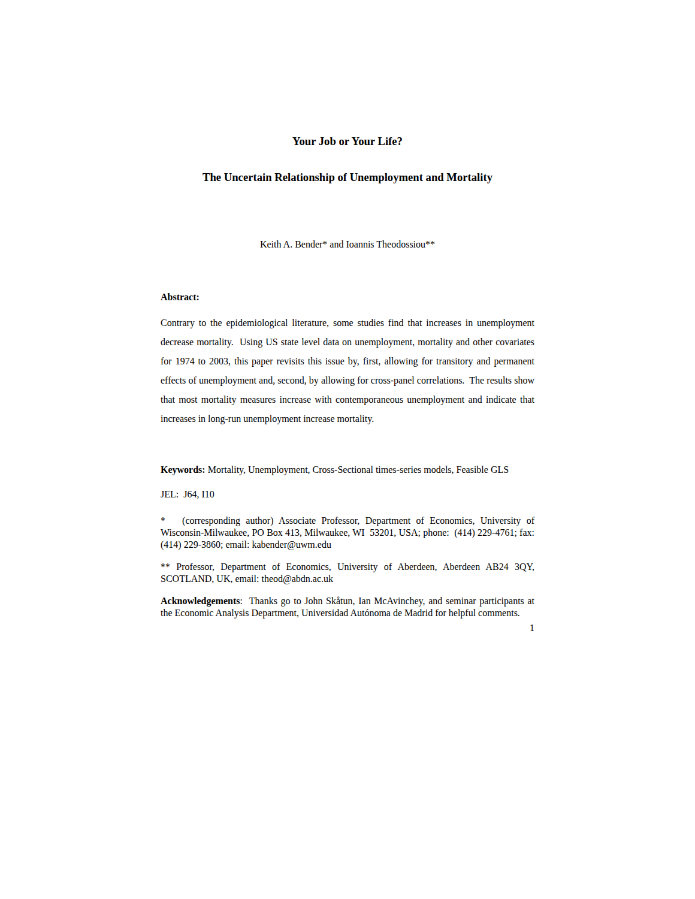Your Job or Your Life? The Uncertain Relationship of Unemployment and Mortality
Keith A. Bender* and Ioannis Theodossiou**
Abstract:
Contrary to the epidemiological literature, some studies find that increases in unemployment decrease mortality. Using US state level data on unemployment, mortality and other covariates for 1974 to 2003, this paper revisits this issue by, first, allowing for transitory and permanent effects of unemployment and, second, by allowing for cross-panel correlations. The results show that most mortality measures increase with contemporaneous unemployment and indicate that increases in long-run unemployment increase mortality.
Keywords: Mortality, Unemployment, Cross-Sectional times-series models, Feasible GLS
JEL: J64, I10
* (corresponding author) Associate Professor, Department of Economics, University of Wisconsin-Milwaukee, PO Box 413, Milwaukee, WI 53201, USA; phone: (414) 229-4761; fax: (414) 229-3860; email: kabender@uwm.edu
** Professor, Department of Economics, University of Aberdeen, Aberdeen AB24 3QY, SCOTLAND, UK, email: theod@abdn.ac.uk
Acknowledgements: Thanks go to John Skåtun, Ian McAvinchey, and seminar participants at the Economic Analysis Department, Universidad Autónoma de Madrid for helpful comments.
1